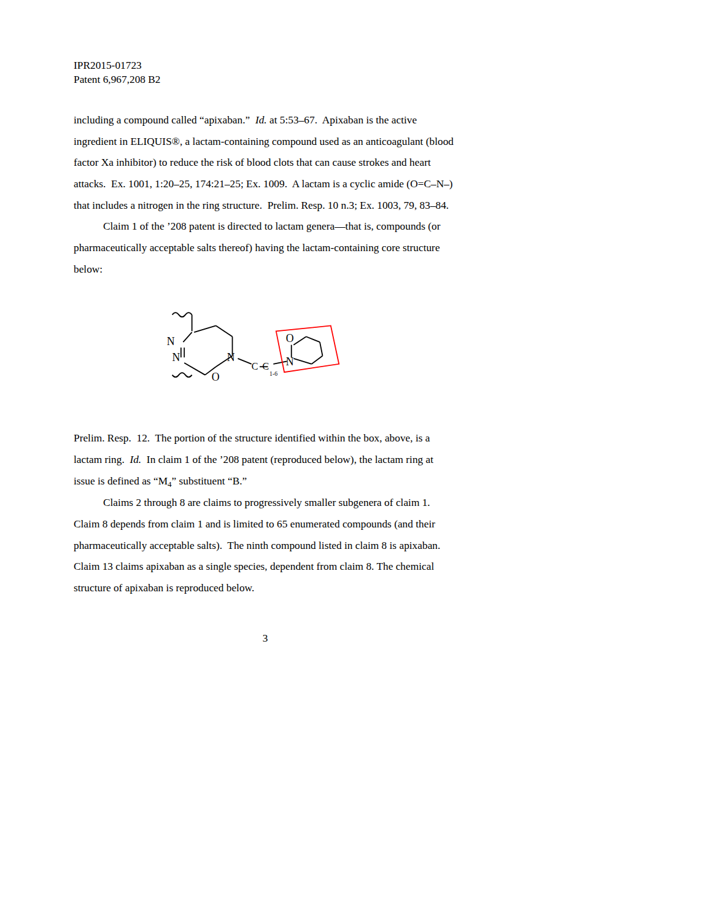IPR2015-01723
Patent 6,967,208 B2
including a compound called “apixaban.” Id. at 5:53–67. Apixaban is the active ingredient in ELIQUIS®, a lactam-containing compound used as an anticoagulant (blood factor Xa inhibitor) to reduce the risk of blood clots that can cause strokes and heart attacks. Ex. 1001, 1:20–25, 174:21–25; Ex. 1009. A lactam is a cyclic amide (O=C–N–) that includes a nitrogen in the ring structure. Prelim. Resp. 10 n.3; Ex. 1003, 79, 83–84.
Claim 1 of the ’208 patent is directed to lactam genera—that is, compounds (or pharmaceutically acceptable salts thereof) having the lactam-containing core structure below:
Prelim. Resp. 12. The portion of the structure identified within the box, above, is a lactam ring. Id. In claim 1 of the ’208 patent (reproduced below), the lactam ring at issue is defined as “M4” substituent “B.”
Claims 2 through 8 are claims to progressively smaller subgenera of claim 1. Claim 8 depends from claim 1 and is limited to 65 enumerated compounds (and their pharmaceutically acceptable salts). The ninth compound listed in claim 8 is apixaban. Claim 13 claims apixaban as a single species, dependent from claim 8. The chemical structure of apixaban is reproduced below.
3